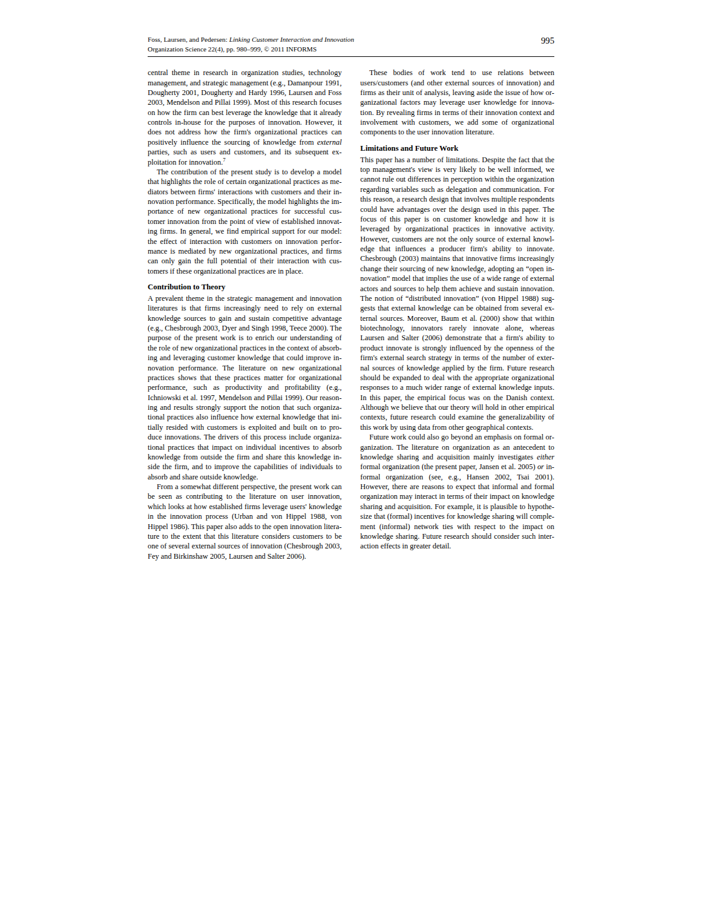Foss, Laursen, and Pedersen: Linking Customer Interaction and Innovation
Organization Science 22(4), pp. 980–999, © 2011 INFORMS
995
central theme in research in organization studies, technology management, and strategic management (e.g., Damanpour 1991, Dougherty 2001, Dougherty and Hardy 1996, Laursen and Foss 2003, Mendelson and Pillai 1999). Most of this research focuses on how the firm can best leverage the knowledge that it already controls in-house for the purposes of innovation. However, it does not address how the firm's organizational practices can positively influence the sourcing of knowledge from external parties, such as users and customers, and its subsequent exploitation for innovation.7
The contribution of the present study is to develop a model that highlights the role of certain organizational practices as mediators between firms' interactions with customers and their innovation performance. Specifically, the model highlights the importance of new organizational practices for successful customer innovation from the point of view of established innovating firms. In general, we find empirical support for our model: the effect of interaction with customers on innovation performance is mediated by new organizational practices, and firms can only gain the full potential of their interaction with customers if these organizational practices are in place.
Contribution to Theory
A prevalent theme in the strategic management and innovation literatures is that firms increasingly need to rely on external knowledge sources to gain and sustain competitive advantage (e.g., Chesbrough 2003, Dyer and Singh 1998, Teece 2000). The purpose of the present work is to enrich our understanding of the role of new organizational practices in the context of absorbing and leveraging customer knowledge that could improve innovation performance. The literature on new organizational practices shows that these practices matter for organizational performance, such as productivity and profitability (e.g., Ichniowski et al. 1997, Mendelson and Pillai 1999). Our reasoning and results strongly support the notion that such organizational practices also influence how external knowledge that initially resided with customers is exploited and built on to produce innovations. The drivers of this process include organizational practices that impact on individual incentives to absorb knowledge from outside the firm and share this knowledge inside the firm, and to improve the capabilities of individuals to absorb and share outside knowledge.
From a somewhat different perspective, the present work can be seen as contributing to the literature on user innovation, which looks at how established firms leverage users' knowledge in the innovation process (Urban and von Hippel 1988, von Hippel 1986). This paper also adds to the open innovation literature to the extent that this literature considers customers to be one of several external sources of innovation (Chesbrough 2003, Fey and Birkinshaw 2005, Laursen and Salter 2006).
These bodies of work tend to use relations between users/customers (and other external sources of innovation) and firms as their unit of analysis, leaving aside the issue of how organizational factors may leverage user knowledge for innovation. By revealing firms in terms of their innovation context and involvement with customers, we add some of organizational components to the user innovation literature.
Limitations and Future Work
This paper has a number of limitations. Despite the fact that the top management's view is very likely to be well informed, we cannot rule out differences in perception within the organization regarding variables such as delegation and communication. For this reason, a research design that involves multiple respondents could have advantages over the design used in this paper. The focus of this paper is on customer knowledge and how it is leveraged by organizational practices in innovative activity. However, customers are not the only source of external knowledge that influences a producer firm's ability to innovate. Chesbrough (2003) maintains that innovative firms increasingly change their sourcing of new knowledge, adopting an “open innovation” model that implies the use of a wide range of external actors and sources to help them achieve and sustain innovation. The notion of “distributed innovation” (von Hippel 1988) suggests that external knowledge can be obtained from several external sources. Moreover, Baum et al. (2000) show that within biotechnology, innovators rarely innovate alone, whereas Laursen and Salter (2006) demonstrate that a firm's ability to product innovate is strongly influenced by the openness of the firm's external search strategy in terms of the number of external sources of knowledge applied by the firm. Future research should be expanded to deal with the appropriate organizational responses to a much wider range of external knowledge inputs. In this paper, the empirical focus was on the Danish context. Although we believe that our theory will hold in other empirical contexts, future research could examine the generalizability of this work by using data from other geographical contexts.
Future work could also go beyond an emphasis on formal organization. The literature on organization as an antecedent to knowledge sharing and acquisition mainly investigates either formal organization (the present paper, Jansen et al. 2005) or informal organization (see, e.g., Hansen 2002, Tsai 2001). However, there are reasons to expect that informal and formal organization may interact in terms of their impact on knowledge sharing and acquisition. For example, it is plausible to hypothesize that (formal) incentives for knowledge sharing will complement (informal) network ties with respect to the impact on knowledge sharing. Future research should consider such interaction effects in greater detail.